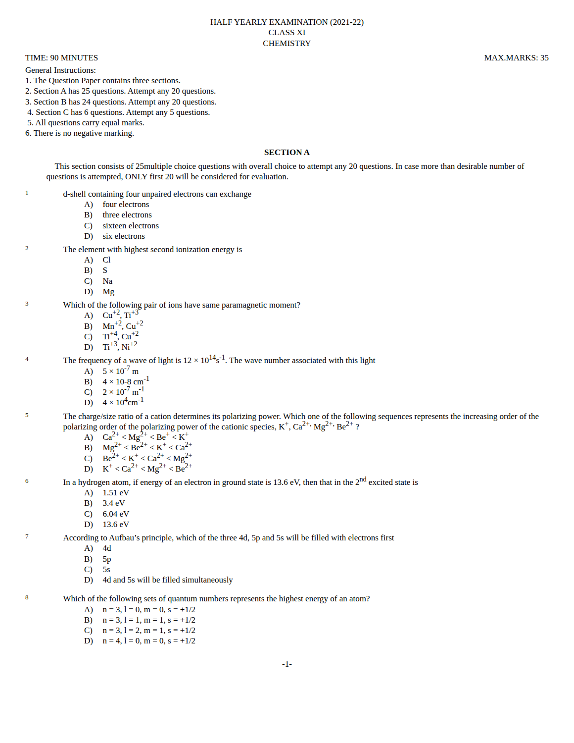HALF YEARLY EXAMINATION (2021-22)
CLASS XI
CHEMISTRY
TIME: 90 MINUTES MAX.MARKS: 35
General Instructions:
1. The Question Paper contains three sections.
2. Section A has 25 questions. Attempt any 20 questions.
3. Section B has 24 questions. Attempt any 20 questions.
4. Section C has 6 questions. Attempt any 5 questions.
5. All questions carry equal marks.
6. There is no negative marking.
SECTION A
This section consists of 25multiple choice questions with overall choice to attempt any 20 questions. In case more than desirable number of questions is attempted, ONLY first 20 will be considered for evaluation.
1 d-shell containing four unpaired electrons can exchange
A) four electrons
B) three electrons
C) sixteen electrons
D) six electrons
2 The element with highest second ionization energy is
A) Cl
B) S
C) Na
D) Mg
3 Which of the following pair of ions have same paramagnetic moment?
A) Cu+2, Ti+3
B) Mn+2, Cu+2
C) Ti+4, Cu+2
D) Ti+3, Ni+2
4 The frequency of a wave of light is 12 × 1014s-1. The wave number associated with this light
A) 5 × 10-7 m
B) 4 × 10-8 cm-1
C) 2 × 10-7 m-1
D) 4 × 104cm-1
5 The charge/size ratio of a cation determines its polarizing power. Which one of the following sequences represents the increasing order of the polarizing order of the polarizing power of the cationic species, K+, Ca2+, Mg2+, Be2+ ?
A) Ca2+ < Mg2+ < Be+ < K+
B) Mg2+ < Be2+ < K+ < Ca2+
C) Be2+ < K+ < Ca2+ < Mg2+
D) K+ < Ca2+ < Mg2+ < Be2+
6 In a hydrogen atom, if energy of an electron in ground state is 13.6 eV, then that in the 2nd excited state is
A) 1.51 eV
B) 3.4 eV
C) 6.04 eV
D) 13.6 eV
7 According to Aufbau’s principle, which of the three 4d, 5p and 5s will be filled with electrons first
A) 4d
B) 5p
C) 5s
D) 4d and 5s will be filled simultaneously
8 Which of the following sets of quantum numbers represents the highest energy of an atom?
A) n = 3, l = 0, m = 0, s = +1/2
B) n = 3, l = 1, m = 1, s = +1/2
C) n = 3, l = 2, m = 1, s = +1/2
D) n = 4, l = 0, m = 0, s = +1/2
-1-